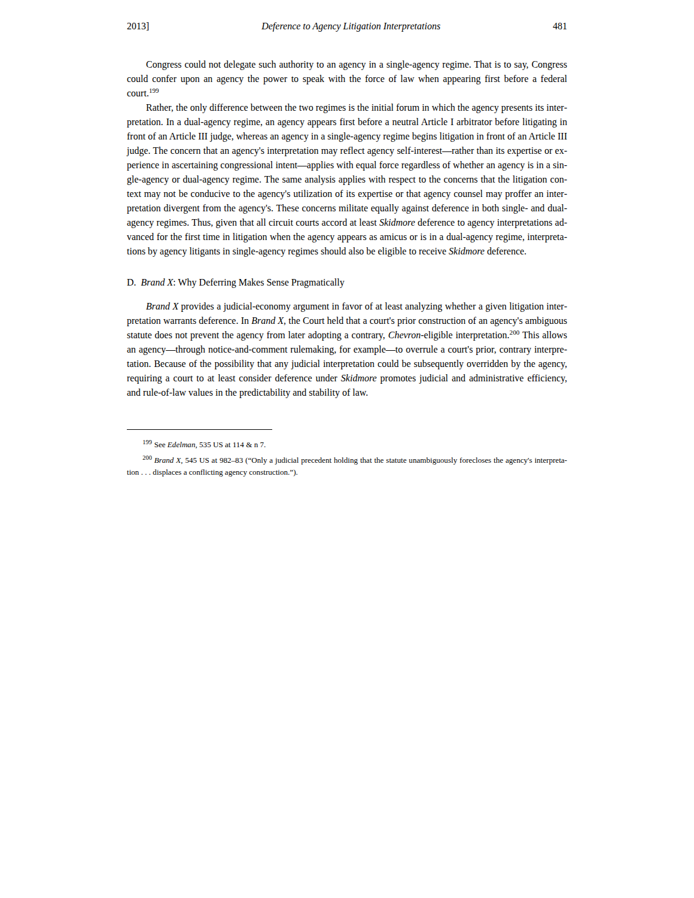2013] Deference to Agency Litigation Interpretations 481
Congress could not delegate such authority to an agency in a single-agency regime. That is to say, Congress could confer upon an agency the power to speak with the force of law when appearing first before a federal court.199
Rather, the only difference between the two regimes is the initial forum in which the agency presents its interpretation. In a dual-agency regime, an agency appears first before a neutral Article I arbitrator before litigating in front of an Article III judge, whereas an agency in a single-agency regime begins litigation in front of an Article III judge. The concern that an agency's interpretation may reflect agency self-interest—rather than its expertise or experience in ascertaining congressional intent—applies with equal force regardless of whether an agency is in a single-agency or dual-agency regime. The same analysis applies with respect to the concerns that the litigation context may not be conducive to the agency's utilization of its expertise or that agency counsel may proffer an interpretation divergent from the agency's. These concerns militate equally against deference in both single- and dual-agency regimes. Thus, given that all circuit courts accord at least Skidmore deference to agency interpretations advanced for the first time in litigation when the agency appears as amicus or is in a dual-agency regime, interpretations by agency litigants in single-agency regimes should also be eligible to receive Skidmore deference.
D. Brand X: Why Deferring Makes Sense Pragmatically
Brand X provides a judicial-economy argument in favor of at least analyzing whether a given litigation interpretation warrants deference. In Brand X, the Court held that a court's prior construction of an agency's ambiguous statute does not prevent the agency from later adopting a contrary, Chevron-eligible interpretation.200 This allows an agency—through notice-and-comment rulemaking, for example—to overrule a court's prior, contrary interpretation. Because of the possibility that any judicial interpretation could be subsequently overridden by the agency, requiring a court to at least consider deference under Skidmore promotes judicial and administrative efficiency, and rule-of-law values in the predictability and stability of law.
199 See Edelman, 535 US at 114 & n 7.
200 Brand X, 545 US at 982–83 (“Only a judicial precedent holding that the statute unambiguously forecloses the agency's interpretation . . . displaces a conflicting agency construction.”).